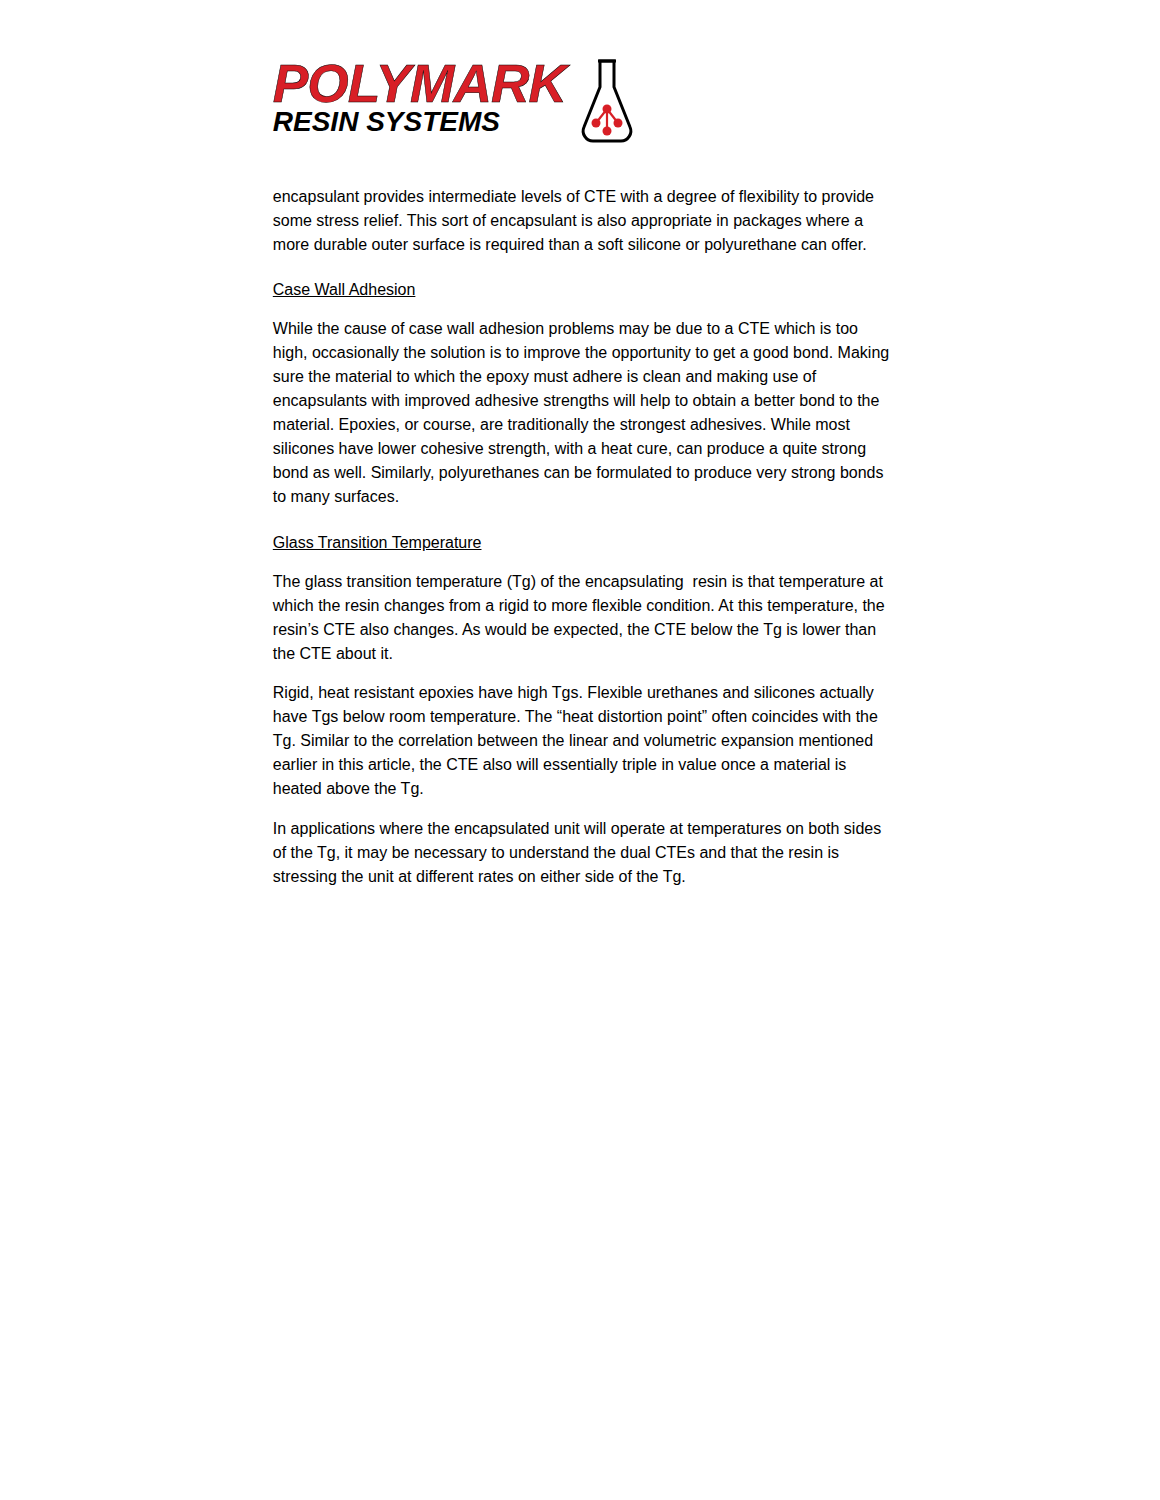POLYMARK RESIN SYSTEMS
encapsulant provides intermediate levels of CTE with a degree of flexibility to provide some stress relief. This sort of encapsulant is also appropriate in packages where a more durable outer surface is required than a soft silicone or polyurethane can offer.
Case Wall Adhesion
While the cause of case wall adhesion problems may be due to a CTE which is too high, occasionally the solution is to improve the opportunity to get a good bond. Making sure the material to which the epoxy must adhere is clean and making use of encapsulants with improved adhesive strengths will help to obtain a better bond to the material. Epoxies, or course, are traditionally the strongest adhesives. While most silicones have lower cohesive strength, with a heat cure, can produce a quite strong bond as well. Similarly, polyurethanes can be formulated to produce very strong bonds to many surfaces.
Glass Transition Temperature
The glass transition temperature (Tg) of the encapsulating resin is that temperature at which the resin changes from a rigid to more flexible condition. At this temperature, the resin’s CTE also changes. As would be expected, the CTE below the Tg is lower than the CTE about it.
Rigid, heat resistant epoxies have high Tgs. Flexible urethanes and silicones actually have Tgs below room temperature. The “heat distortion point” often coincides with the Tg. Similar to the correlation between the linear and volumetric expansion mentioned earlier in this article, the CTE also will essentially triple in value once a material is heated above the Tg.
In applications where the encapsulated unit will operate at temperatures on both sides of the Tg, it may be necessary to understand the dual CTEs and that the resin is stressing the unit at different rates on either side of the Tg.